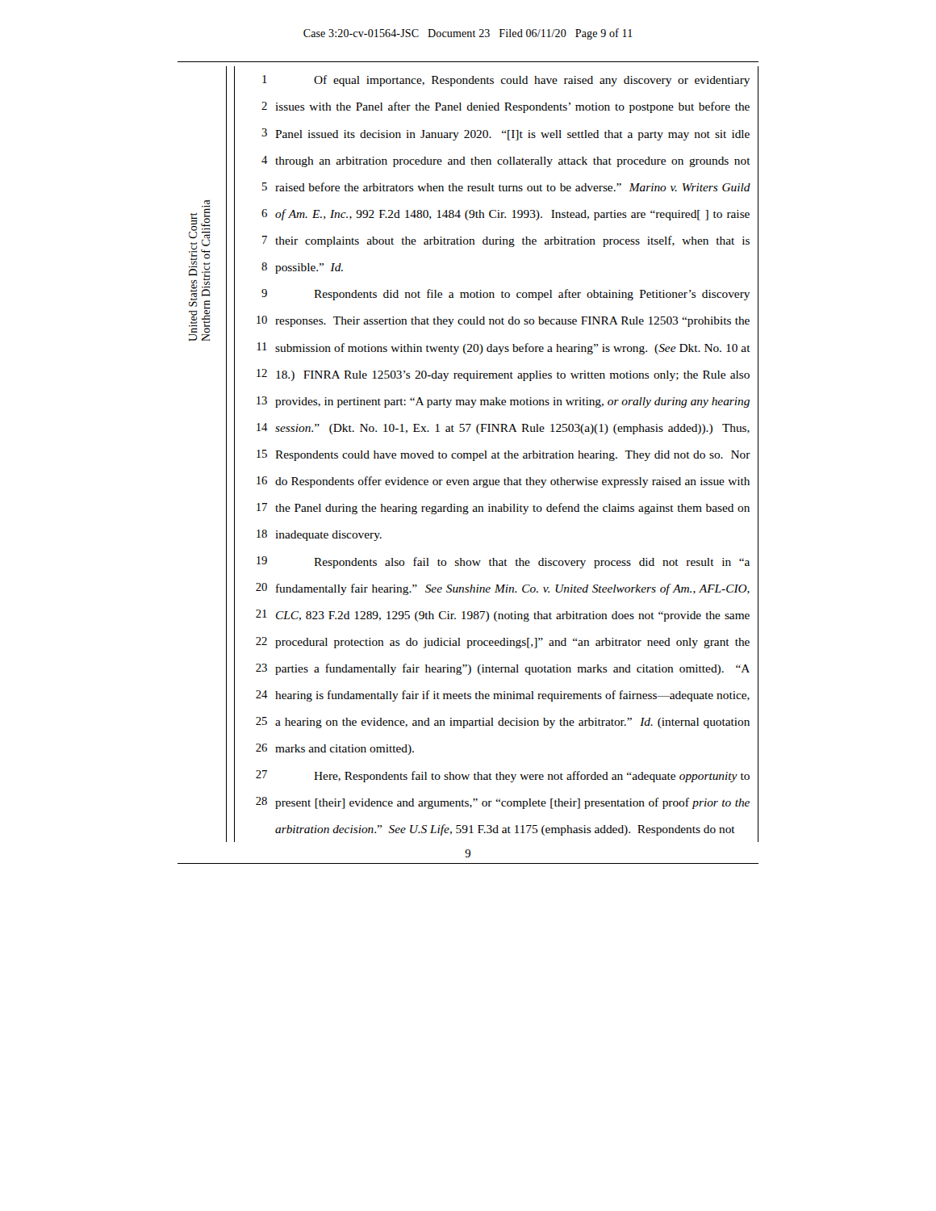Case 3:20-cv-01564-JSC Document 23 Filed 06/11/20 Page 9 of 11
United States District Court
Northern District of California
1
2
3
4
5
6
7
8
9
10
11
12
13
14
15
16
17
18
19
20
21
22
23
24
25
26
27
28
Of equal importance, Respondents could have raised any discovery or evidentiary issues with the Panel after the Panel denied Respondents’ motion to postpone but before the Panel issued its decision in January 2020. “[I]t is well settled that a party may not sit idle through an arbitration procedure and then collaterally attack that procedure on grounds not raised before the arbitrators when the result turns out to be adverse.” Marino v. Writers Guild of Am. E., Inc., 992 F.2d 1480, 1484 (9th Cir. 1993). Instead, parties are “required[ ] to raise their complaints about the arbitration during the arbitration process itself, when that is possible.” Id.
Respondents did not file a motion to compel after obtaining Petitioner’s discovery responses. Their assertion that they could not do so because FINRA Rule 12503 “prohibits the submission of motions within twenty (20) days before a hearing” is wrong. (See Dkt. No. 10 at 18.) FINRA Rule 12503’s 20-day requirement applies to written motions only; the Rule also provides, in pertinent part: “A party may make motions in writing, or orally during any hearing session.” (Dkt. No. 10-1, Ex. 1 at 57 (FINRA Rule 12503(a)(1) (emphasis added)).) Thus, Respondents could have moved to compel at the arbitration hearing. They did not do so. Nor do Respondents offer evidence or even argue that they otherwise expressly raised an issue with the Panel during the hearing regarding an inability to defend the claims against them based on inadequate discovery.
Respondents also fail to show that the discovery process did not result in “a fundamentally fair hearing.” See Sunshine Min. Co. v. United Steelworkers of Am., AFL-CIO, CLC, 823 F.2d 1289, 1295 (9th Cir. 1987) (noting that arbitration does not “provide the same procedural protection as do judicial proceedings[,]” and “an arbitrator need only grant the parties a fundamentally fair hearing”) (internal quotation marks and citation omitted). “A hearing is fundamentally fair if it meets the minimal requirements of fairness—adequate notice, a hearing on the evidence, and an impartial decision by the arbitrator.” Id. (internal quotation marks and citation omitted).
Here, Respondents fail to show that they were not afforded an “adequate opportunity to present [their] evidence and arguments,” or “complete [their] presentation of proof prior to the arbitration decision.” See U.S Life, 591 F.3d at 1175 (emphasis added). Respondents do not
9